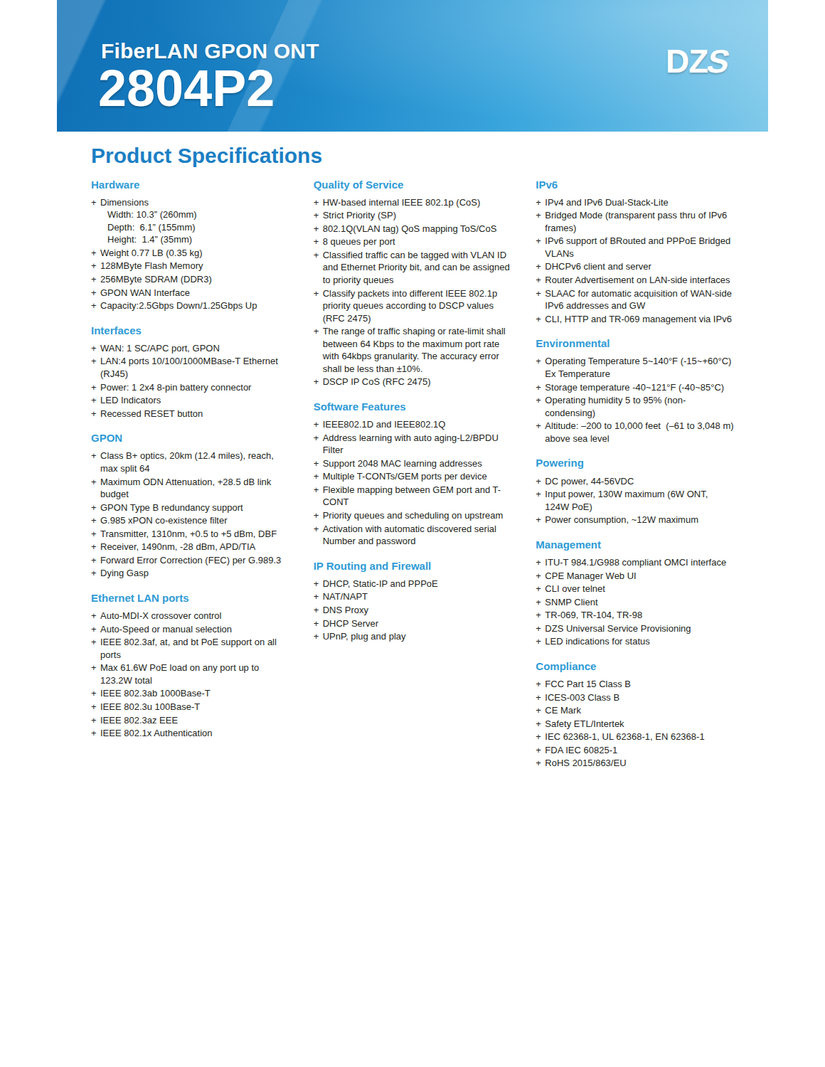FiberLAN GPON ONT
2804P2
DZS
Product Specifications
Hardware
Dimensions Width: 10.3” (260mm) Depth: 6.1” (155mm) Height: 1.4” (35mm)
Weight 0.77 LB (0.35 kg)
128MByte Flash Memory
256MByte SDRAM (DDR3)
GPON WAN Interface
Capacity:2.5Gbps Down/1.25Gbps Up
Interfaces
WAN: 1 SC/APC port, GPON
LAN:4 ports 10/100/1000MBase-T Ethernet (RJ45)
Power: 1 2x4 8-pin battery connector
LED Indicators
Recessed RESET button
GPON
Class B+ optics, 20km (12.4 miles), reach, max split 64
Maximum ODN Attenuation, +28.5 dB link budget
GPON Type B redundancy support
G.985 xPON co-existence filter
Transmitter, 1310nm, +0.5 to +5 dBm, DBF
Receiver, 1490nm, -28 dBm, APD/TIA
Forward Error Correction (FEC) per G.989.3
Dying Gasp
Ethernet LAN ports
Auto-MDI-X crossover control
Auto-Speed or manual selection
IEEE 802.3af, at, and bt PoE support on all ports
Max 61.6W PoE load on any port up to 123.2W total
IEEE 802.3ab 1000Base-T
IEEE 802.3u 100Base-T
IEEE 802.3az EEE
IEEE 802.1x Authentication
Quality of Service
HW-based internal IEEE 802.1p (CoS)
Strict Priority (SP)
802.1Q(VLAN tag) QoS mapping ToS/CoS
8 queues per port
Classified traffic can be tagged with VLAN ID and Ethernet Priority bit, and can be assigned to priority queues
Classify packets into different IEEE 802.1p priority queues according to DSCP values (RFC 2475)
The range of traffic shaping or rate-limit shall between 64 Kbps to the maximum port rate with 64kbps granularity. The accuracy error shall be less than ±10%.
DSCP IP CoS (RFC 2475)
Software Features
IEEE802.1D and IEEE802.1Q
Address learning with auto aging-L2/BPDU Filter
Support 2048 MAC learning addresses
Multiple T-CONTs/GEM ports per device
Flexible mapping between GEM port and T-CONT
Priority queues and scheduling on upstream
Activation with automatic discovered serial Number and password
IP Routing and Firewall
DHCP, Static-IP and PPPoE
NAT/NAPT
DNS Proxy
DHCP Server
UPnP, plug and play
IPv6
IPv4 and IPv6 Dual-Stack-Lite
Bridged Mode (transparent pass thru of IPv6 frames)
IPv6 support of BRouted and PPPoE Bridged VLANs
DHCPv6 client and server
Router Advertisement on LAN-side interfaces
SLAAC for automatic acquisition of WAN-side IPv6 addresses and GW
CLI, HTTP and TR-069 management via IPv6
Environmental
Operating Temperature 5~140°F (-15~+60°C) Ex Temperature
Storage temperature -40~121°F (-40~85°C)
Operating humidity 5 to 95% (non-condensing)
Altitude: –200 to 10,000 feet (–61 to 3,048 m) above sea level
Powering
DC power, 44-56VDC
Input power, 130W maximum (6W ONT, 124W PoE)
Power consumption, ~12W maximum
Management
ITU-T 984.1/G988 compliant OMCI interface
CPE Manager Web UI
CLI over telnet
SNMP Client
TR-069, TR-104, TR-98
DZS Universal Service Provisioning
LED indications for status
Compliance
FCC Part 15 Class B
ICES-003 Class B
CE Mark
Safety ETL/Intertek
IEC 62368-1, UL 62368-1, EN 62368-1
FDA IEC 60825-1
RoHS 2015/863/EU